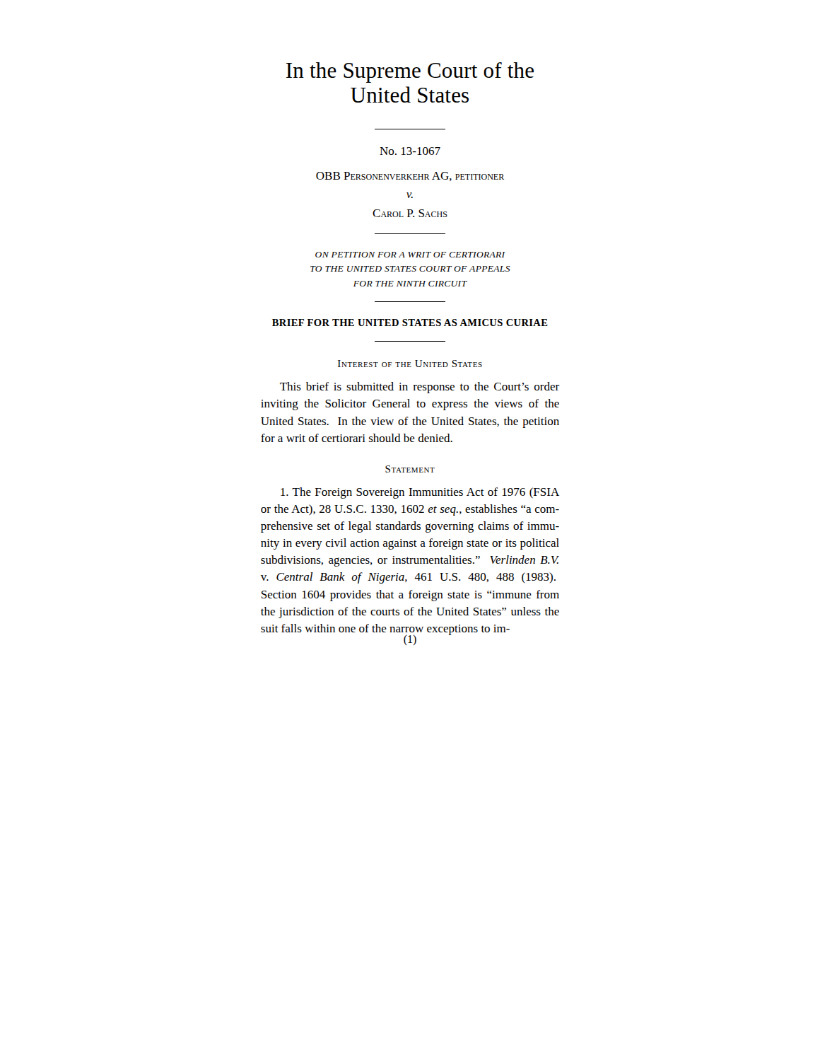In the Supreme Court of the United States
No. 13-1067
OBB Personenverkehr AG, petitioner
v.
Carol P. Sachs
On petition for a writ of certiorari
to the United States court of appeals
for the ninth circuit
Brief for the United States as Amicus Curiae
Interest of the United States
This brief is submitted in response to the Court’s order inviting the Solicitor General to express the views of the United States. In the view of the United States, the petition for a writ of certiorari should be denied.
Statement
1. The Foreign Sovereign Immunities Act of 1976 (FSIA or the Act), 28 U.S.C. 1330, 1602 et seq., establishes “a comprehensive set of legal standards governing claims of immunity in every civil action against a foreign state or its political subdivisions, agencies, or instrumentalities.” Verlinden B.V. v. Central Bank of Nigeria, 461 U.S. 480, 488 (1983). Section 1604 provides that a foreign state is “immune from the jurisdiction of the courts of the United States” unless the suit falls within one of the narrow exceptions to im-
(1)